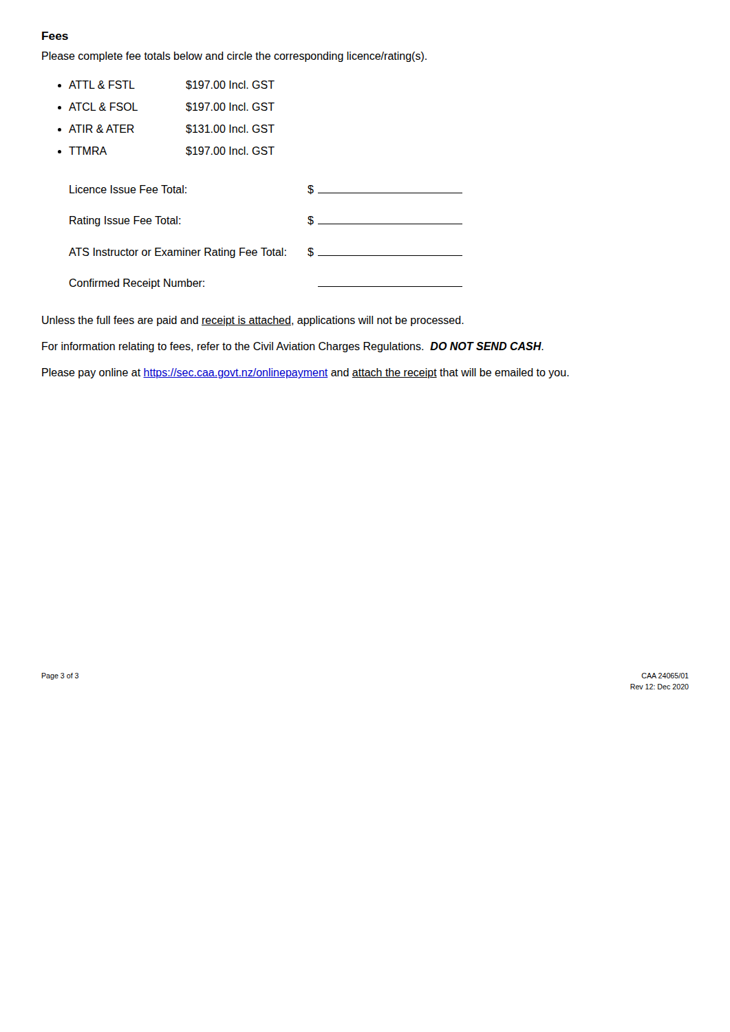Fees
Please complete fee totals below and circle the corresponding licence/rating(s).
ATTL & FSTL$197.00 Incl. GST
ATCL & FSOL$197.00 Incl. GST
ATIR & ATER$131.00 Incl. GST
TTMRA$197.00 Incl. GST
| Licence Issue Fee Total: | $ | |
| Rating Issue Fee Total: | $ | |
| ATS Instructor or Examiner Rating Fee Total: | $ | |
| Confirmed Receipt Number: | | |
Unless the full fees are paid and receipt is attached, applications will not be processed.
For information relating to fees, refer to the Civil Aviation Charges Regulations. DO NOT SEND CASH.
Please pay online at https://sec.caa.govt.nz/onlinepayment and attach the receipt that will be emailed to you.
Page 3 of 3
CAA 24065/01
Rev 12: Dec 2020